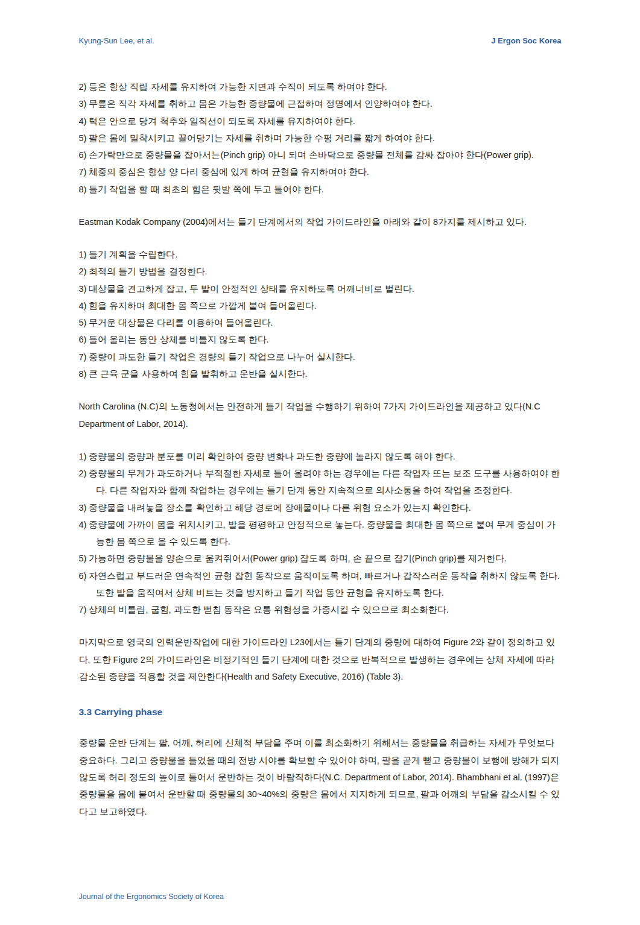Kyung-Sun Lee, et al.
J Ergon Soc Korea
2) 등은 항상 직립 자세를 유지하여 가능한 지면과 수직이 되도록 하여야 한다.
3) 무릎은 직각 자세를 취하고 몸은 가능한 중량물에 근접하여 정명에서 인양하여야 한다.
4) 턱은 안으로 당겨 척추와 일직선이 되도록 자세를 유지하여야 한다.
5) 팔은 몸에 밀착시키고 끌어당기는 자세를 취하며 가능한 수평 거리를 짧게 하여야 한다.
6) 손가락만으로 중량물을 잡아서는(Pinch grip) 아니 되며 손바닥으로 중량물 전체를 감싸 잡아야 한다(Power grip).
7) 체중의 중심은 항상 양 다리 중심에 있게 하여 균형을 유지하여야 한다.
8) 들기 작업을 할 때 최초의 힘은 뒷발 쪽에 두고 들어야 한다.
Eastman Kodak Company (2004)에서는 들기 단계에서의 작업 가이드라인을 아래와 같이 8가지를 제시하고 있다.
1) 들기 계획을 수립한다.
2) 최적의 들기 방법을 결정한다.
3) 대상물을 견고하게 잡고, 두 발이 안정적인 상태를 유지하도록 어깨너비로 벌린다.
4) 힘을 유지하며 최대한 몸 쪽으로 가깝게 붙여 들어올린다.
5) 무거운 대상물은 다리를 이용하여 들어올린다.
6) 들어 올리는 동안 상체를 비틀지 않도록 한다.
7) 중량이 과도한 들기 작업은 경량의 들기 작업으로 나누어 실시한다.
8) 큰 근육 군을 사용하여 힘을 발휘하고 운반을 실시한다.
North Carolina (N.C)의 노동청에서는 안전하게 들기 작업을 수행하기 위하여 7가지 가이드라인을 제공하고 있다(N.C Department of Labor, 2014).
1) 중량물의 중량과 분포를 미리 확인하여 중량 변화나 과도한 중량에 놀라지 않도록 해야 한다.
2) 중량물의 무게가 과도하거나 부적절한 자세로 들어 올려야 하는 경우에는 다른 작업자 또는 보조 도구를 사용하여야 한다. 다른 작업자와 함께 작업하는 경우에는 들기 단계 동안 지속적으로 의사소통을 하여 작업을 조정한다.
3) 중량물을 내려놓을 장소를 확인하고 해당 경로에 장애물이나 다른 위험 요소가 있는지 확인한다.
4) 중량물에 가까이 몸을 위치시키고, 발을 평평하고 안정적으로 놓는다. 중량물을 최대한 몸 쪽으로 붙여 무게 중심이 가능한 몸 쪽으로 올 수 있도록 한다.
5) 가능하면 중량물을 양손으로 움켜쥐어서(Power grip) 잡도록 하며, 손 끝으로 잡기(Pinch grip)를 제거한다.
6) 자연스럽고 부드러운 연속적인 균형 잡힌 동작으로 움직이도록 하며, 빠르거나 갑작스러운 동작을 취하지 않도록 한다. 또한 발을 움직여서 상체 비트는 것을 방지하고 들기 작업 동안 균형을 유지하도록 한다.
7) 상체의 비틀림, 굽힘, 과도한 뻗침 동작은 요통 위험성을 가중시킬 수 있으므로 최소화한다.
마지막으로 영국의 인력운반작업에 대한 가이드라인 L23에서는 들기 단계의 중량에 대하여 Figure 2와 같이 정의하고 있다. 또한 Figure 2의 가이드라인은 비정기적인 들기 단계에 대한 것으로 반복적으로 발생하는 경우에는 상체 자세에 따라 감소된 중량을 적용할 것을 제안한다(Health and Safety Executive, 2016) (Table 3).
3.3 Carrying phase
중량물 운반 단계는 팔, 어깨, 허리에 신체적 부담을 주며 이를 최소화하기 위해서는 중량물을 취급하는 자세가 무엇보다 중요하다. 그리고 중량물을 들었을 때의 전방 시야를 확보할 수 있어야 하며, 팔을 곧게 뻗고 중량물이 보행에 방해가 되지 않도록 허리 정도의 높이로 들어서 운반하는 것이 바람직하다(N.C. Department of Labor, 2014). Bhambhani et al. (1997)은 중량물을 몸에 붙여서 운반할 때 중량물의 30~40%의 중량은 몸에서 지지하게 되므로, 팔과 어깨의 부담을 감소시킬 수 있다고 보고하였다.
Journal of the Ergonomics Society of Korea